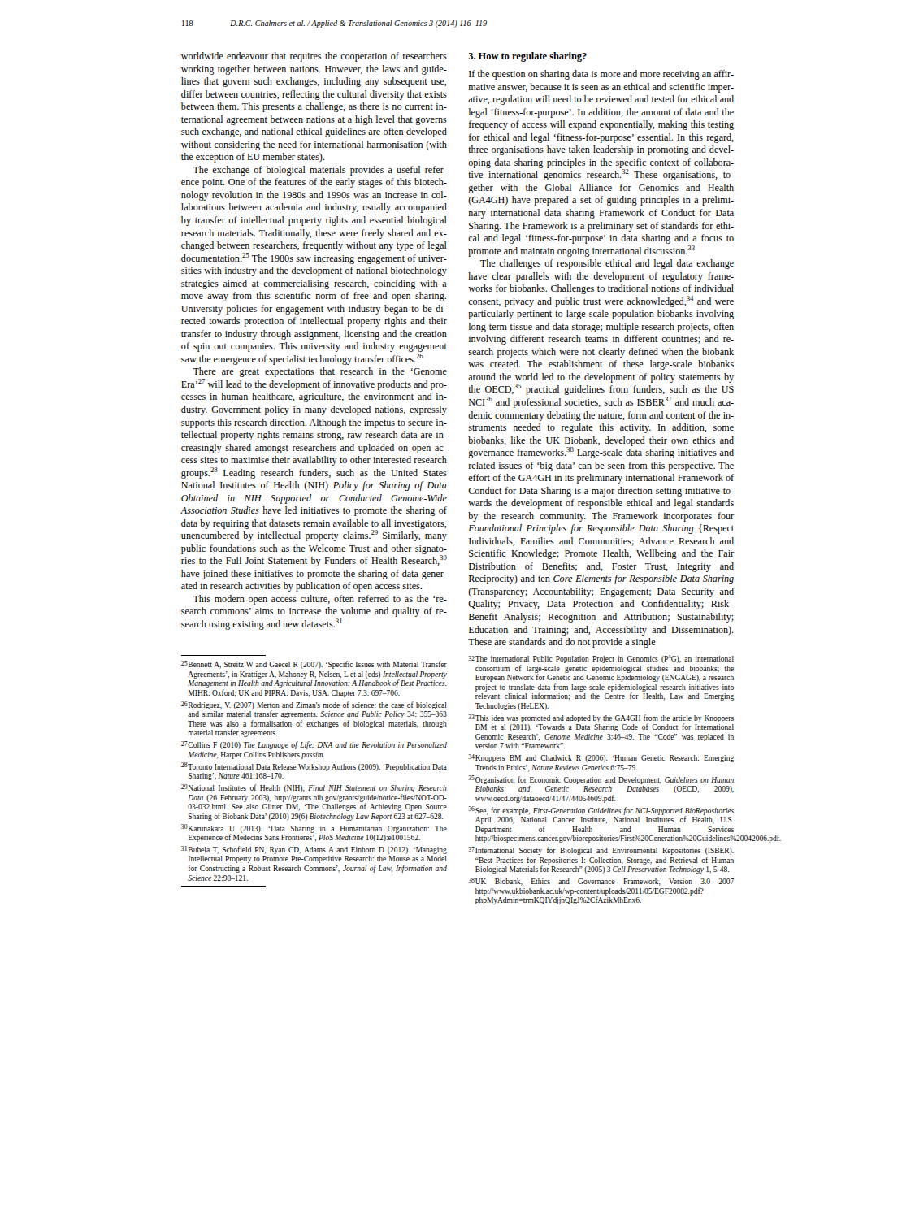118 D.R.C. Chalmers et al. / Applied & Translational Genomics 3 (2014) 116–119
worldwide endeavour that requires the cooperation of researchers working together between nations. However, the laws and guidelines that govern such exchanges, including any subsequent use, differ between countries, reflecting the cultural diversity that exists between them. This presents a challenge, as there is no current international agreement between nations at a high level that governs such exchange, and national ethical guidelines are often developed without considering the need for international harmonisation (with the exception of EU member states).
The exchange of biological materials provides a useful reference point. One of the features of the early stages of this biotechnology revolution in the 1980s and 1990s was an increase in collaborations between academia and industry, usually accompanied by transfer of intellectual property rights and essential biological research materials. Traditionally, these were freely shared and exchanged between researchers, frequently without any type of legal documentation.25 The 1980s saw increasing engagement of universities with industry and the development of national biotechnology strategies aimed at commercialising research, coinciding with a move away from this scientific norm of free and open sharing. University policies for engagement with industry began to be directed towards protection of intellectual property rights and their transfer to industry through assignment, licensing and the creation of spin out companies. This university and industry engagement saw the emergence of specialist technology transfer offices.26
There are great expectations that research in the ‘Genome Era’27 will lead to the development of innovative products and processes in human healthcare, agriculture, the environment and industry. Government policy in many developed nations, expressly supports this research direction. Although the impetus to secure intellectual property rights remains strong, raw research data are increasingly shared amongst researchers and uploaded on open access sites to maximise their availability to other interested research groups.28 Leading research funders, such as the United States National Institutes of Health (NIH) Policy for Sharing of Data Obtained in NIH Supported or Conducted Genome-Wide Association Studies have led initiatives to promote the sharing of data by requiring that datasets remain available to all investigators, unencumbered by intellectual property claims.29 Similarly, many public foundations such as the Welcome Trust and other signatories to the Full Joint Statement by Funders of Health Research,30 have joined these initiatives to promote the sharing of data generated in research activities by publication of open access sites.
This modern open access culture, often referred to as the ‘research commons’ aims to increase the volume and quality of research using existing and new datasets.31
3. How to regulate sharing?
If the question on sharing data is more and more receiving an affirmative answer, because it is seen as an ethical and scientific imperative, regulation will need to be reviewed and tested for ethical and legal ‘fitness-for-purpose’. In addition, the amount of data and the frequency of access will expand exponentially, making this testing for ethical and legal ‘fitness-for-purpose’ essential. In this regard, three organisations have taken leadership in promoting and developing data sharing principles in the specific context of collaborative international genomics research.32 These organisations, together with the Global Alliance for Genomics and Health (GA4GH) have prepared a set of guiding principles in a preliminary international data sharing Framework of Conduct for Data Sharing. The Framework is a preliminary set of standards for ethical and legal ‘fitness-for-purpose’ in data sharing and a focus to promote and maintain ongoing international discussion.33
The challenges of responsible ethical and legal data exchange have clear parallels with the development of regulatory frameworks for biobanks. Challenges to traditional notions of individual consent, privacy and public trust were acknowledged,34 and were particularly pertinent to large-scale population biobanks involving long-term tissue and data storage; multiple research projects, often involving different research teams in different countries; and research projects which were not clearly defined when the biobank was created. The establishment of these large-scale biobanks around the world led to the development of policy statements by the OECD,35 practical guidelines from funders, such as the US NCI36 and professional societies, such as ISBER37 and much academic commentary debating the nature, form and content of the instruments needed to regulate this activity. In addition, some biobanks, like the UK Biobank, developed their own ethics and governance frameworks.38 Large-scale data sharing initiatives and related issues of ‘big data’ can be seen from this perspective. The effort of the GA4GH in its preliminary international Framework of Conduct for Data Sharing is a major direction-setting initiative towards the development of responsible ethical and legal standards by the research community. The Framework incorporates four Foundational Principles for Responsible Data Sharing {Respect Individuals, Families and Communities; Advance Research and Scientific Knowledge; Promote Health, Wellbeing and the Fair Distribution of Benefits; and, Foster Trust, Integrity and Reciprocity) and ten Core Elements for Responsible Data Sharing (Transparency; Accountability; Engagement; Data Security and Quality; Privacy, Data Protection and Confidentiality; Risk–Benefit Analysis; Recognition and Attribution; Sustainability; Education and Training; and, Accessibility and Dissemination). These are standards and do not provide a single
25 Bennett A, Streitz W and Gaecel R (2007). ‘Specific Issues with Material Transfer Agreements’, in Krattiger A, Mahoney R, Nelsen, L et al (eds) Intellectual Property Management in Health and Agricultural Innovation: A Handbook of Best Practices. MIHR: Oxford; UK and PIPRA: Davis, USA. Chapter 7.3: 697–706.
26 Rodriguez, V. (2007) Merton and Ziman's mode of science: the case of biological and similar material transfer agreements. Science and Public Policy 34: 355–363 There was also a formalisation of exchanges of biological materials, through material transfer agreements.
27 Collins F (2010) The Language of Life: DNA and the Revolution in Personalized Medicine, Harper Collins Publishers passim.
28 Toronto International Data Release Workshop Authors (2009). ‘Prepublication Data Sharing’, Nature 461:168–170.
29 National Institutes of Health (NIH), Final NIH Statement on Sharing Research Data (26 February 2003), http://grants.nih.gov/grants/guide/notice-files/NOT-OD-03-032.html. See also Glitter DM, ‘The Challenges of Achieving Open Source Sharing of Biobank Data’ (2010) 29(6) Biotechnology Law Report 623 at 627–628.
30 Karunakara U (2013). ‘Data Sharing in a Humanitarian Organization: The Experience of Medecins Sans Frontieres’, PloS Medicine 10(12):e1001562.
31 Bubela T, Schofield PN, Ryan CD, Adams A and Einhorn D (2012). ‘Managing Intellectual Property to Promote Pre-Competitive Research: the Mouse as a Model for Constructing a Robust Research Commons’, Journal of Law, Information and Science 22:98–121.
32 The international Public Population Project in Genomics (P3G), an international consortium of large-scale genetic epidemiological studies and biobanks; the European Network for Genetic and Genomic Epidemiology (ENGAGE), a research project to translate data from large-scale epidemiological research initiatives into relevant clinical information; and the Centre for Health, Law and Emerging Technologies (HeLEX).
33 This idea was promoted and adopted by the GA4GH from the article by Knoppers BM et al (2011). ‘Towards a Data Sharing Code of Conduct for International Genomic Research’, Genome Medicine 3:46–49. The “Code” was replaced in version 7 with “Framework”.
34 Knoppers BM and Chadwick R (2006). ‘Human Genetic Research: Emerging Trends in Ethics’, Nature Reviews Genetics 6:75–79.
35 Organisation for Economic Cooperation and Development, Guidelines on Human Biobanks and Genetic Research Databases (OECD, 2009), www.oecd.org/dataoecd/41/47/44054609.pdf.
36 See, for example, First-Generation Guidelines for NCI-Supported BioRepositories April 2006, National Cancer Institute, National Institutes of Health, U.S. Department of Health and Human Services http://biospecimens.cancer.gov/biorepositories/First%20Generation%20Guidelines%20042006.pdf.
37 International Society for Biological and Environmental Repositories (ISBER). “Best Practices for Repositories I: Collection, Storage, and Retrieval of Human Biological Materials for Research” (2005) 3 Cell Preservation Technology 1, 5-48.
38 UK Biobank, Ethics and Governance Framework, Version 3.0 2007 http://www.ukbiobank.ac.uk/wp-content/uploads/2011/05/EGF20082.pdf?phpMyAdmin=trmKQIYdjjnQIgJ%2CfAzikMhEnx6.